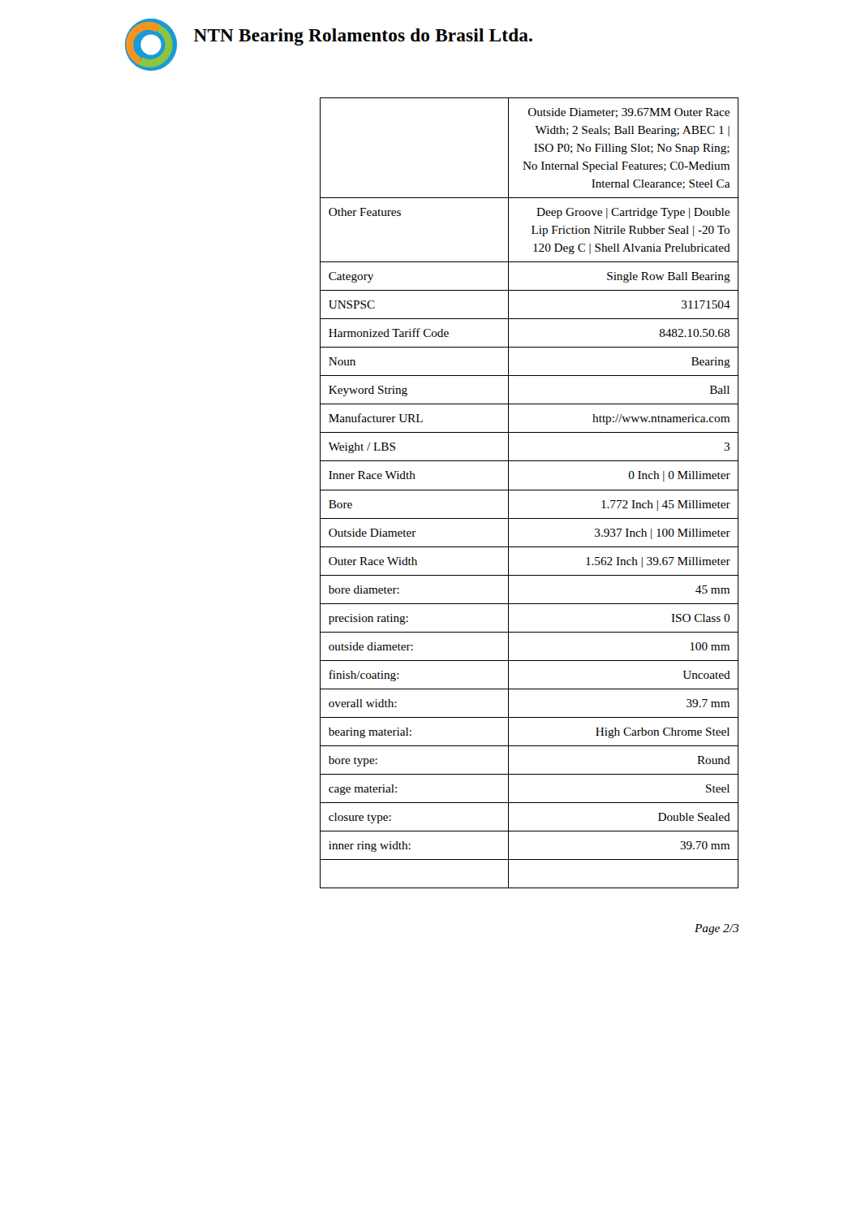NTN Bearing Rolamentos do Brasil Ltda.
| | Outside Diameter; 39.67MM Outer Race Width; 2 Seals; Ball Bearing; ABEC 1 / ISO P0; No Filling Slot; No Snap Ring; No Internal Special Features; C0-Medium Internal Clearance; Steel Ca |
| Other Features | Deep Groove / Cartridge Type / Double Lip Friction Nitrile Rubber Seal / -20 To 120 Deg C / Shell Alvania Prelubricated |
| Category | Single Row Ball Bearing |
| UNSPSC | 31171504 |
| Harmonized Tariff Code | 8482.10.50.68 |
| Noun | Bearing |
| Keyword String | Ball |
| Manufacturer URL | http://www.ntnamerica.com |
| Weight / LBS | 3 |
| Inner Race Width | 0 Inch / 0 Millimeter |
| Bore | 1.772 Inch / 45 Millimeter |
| Outside Diameter | 3.937 Inch / 100 Millimeter |
| Outer Race Width | 1.562 Inch / 39.67 Millimeter |
| bore diameter: | 45 mm |
| precision rating: | ISO Class 0 |
| outside diameter: | 100 mm |
| finish/coating: | Uncoated |
| overall width: | 39.7 mm |
| bearing material: | High Carbon Chrome Steel |
| bore type: | Round |
| cage material: | Steel |
| closure type: | Double Sealed |
| inner ring width: | 39.70 mm |
Page 2/3